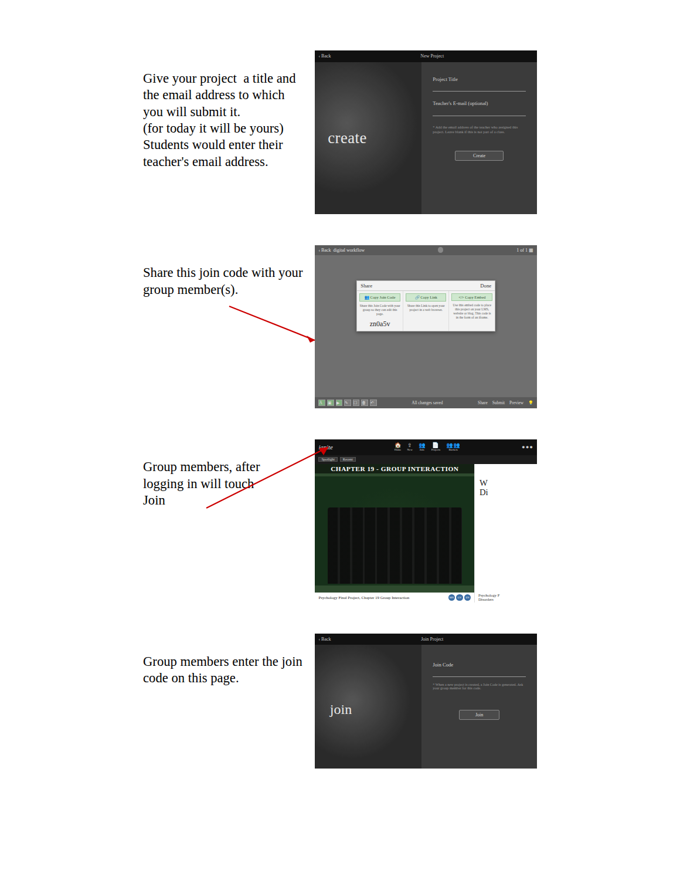Give your project a title and the email address to which you will submit it.
(for today it will be yours)
Students would enter their teacher's email address.
‹ Back New Project
create
Project Title
Teacher's E-mail (optional)
* Add the email address of the teacher who assigned this project. Leave blank if this is not part of a class.
Create
Share this join code with your group member(s).
‹ Back digital workflow 1 of 1 ▦
Share Done
👥 Copy Join Code
Share this Join Code with your group so they can edit this page.
zn0a5v
🔗 Copy Link
Share this Link to open your project in a web browser.
</> Copy Embed
Use this embed code to place this project on your LMS, website or blog. This code is in the form of an iframe.
A ▣ ▶ ✎ ☐ 🗑 ↶ All changes saved Share Submit Preview💡
Group members, after logging in will touch
Join
ignite 🏠Home ⇧New 👥Join 📄Projects 👥👥Buckets ●●●
Spotlight Recent
CHAPTER 19 - GROUP INTERACTION
Psychology Final Project, Chapter 19 Group Interaction MN GV EN
W
Di
Psychology F
Disorders
Group members enter the join code on this page.
‹ Back Join Project
join
Join Code
* When a new project is created, a Join Code is generated. Ask your group member for this code.
Join